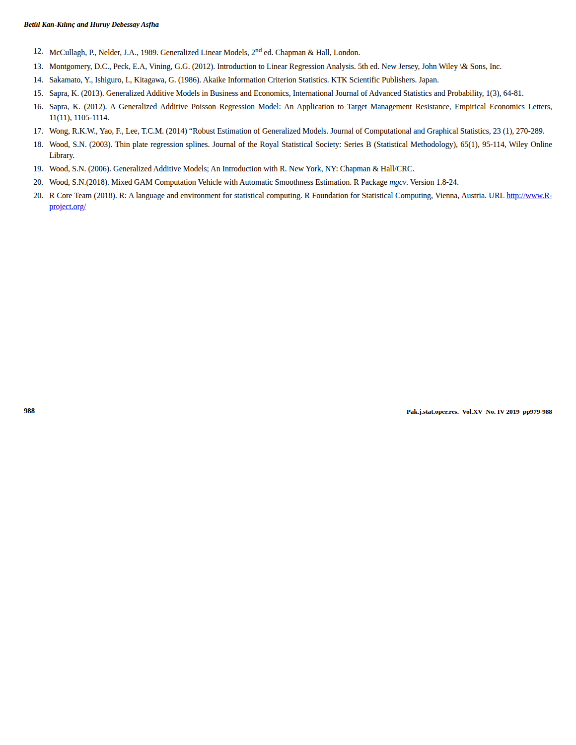Betül Kan-Kılınç and Huruy Debessay Asfha
12. McCullagh, P., Nelder, J.A., 1989. Generalized Linear Models, 2nd ed. Chapman & Hall, London.
13. Montgomery, D.C., Peck, E.A, Vining, G.G. (2012). Introduction to Linear Regression Analysis. 5th ed. New Jersey, John Wiley \& Sons, Inc.
14. Sakamato, Y., Ishiguro, I., Kitagawa, G. (1986). Akaike Information Criterion Statistics. KTK Scientific Publishers. Japan.
15. Sapra, K. (2013). Generalized Additive Models in Business and Economics, International Journal of Advanced Statistics and Probability, 1(3), 64-81.
16. Sapra, K. (2012). A Generalized Additive Poisson Regression Model: An Application to Target Management Resistance, Empirical Economics Letters, 11(11), 1105-1114.
17. Wong, R.K.W., Yao, F., Lee, T.C.M. (2014) “Robust Estimation of Generalized Models. Journal of Computational and Graphical Statistics, 23 (1), 270-289.
18. Wood, S.N. (2003). Thin plate regression splines. Journal of the Royal Statistical Society: Series B (Statistical Methodology), 65(1), 95-114, Wiley Online Library.
19. Wood, S.N. (2006). Generalized Additive Models; An Introduction with R. New York, NY: Chapman & Hall/CRC.
20. Wood, S.N.(2018). Mixed GAM Computation Vehicle with Automatic Smoothness Estimation. R Package mgcv. Version 1.8-24.
20. R Core Team (2018). R: A language and environment for statistical computing. R Foundation for Statistical Computing, Vienna, Austria. URL http://www.R-project.org/
988 Pak.j.stat.oper.res. Vol.XV No. IV 2019 pp979-988